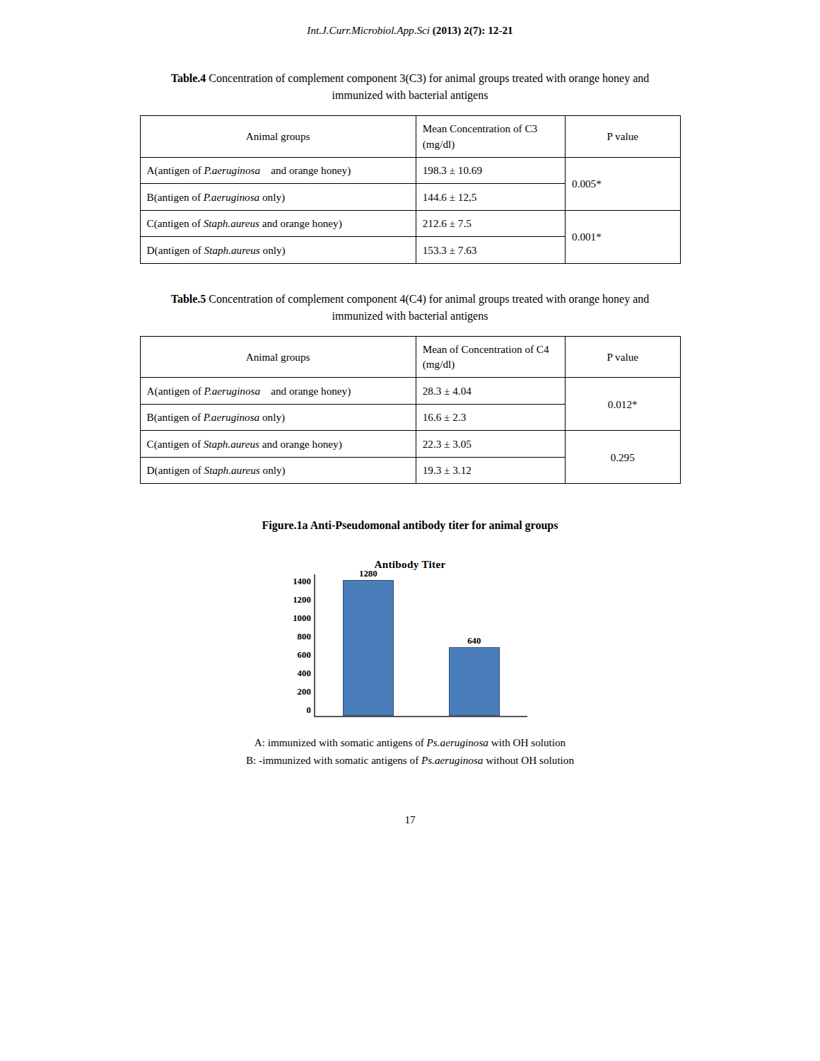Int.J.Curr.Microbiol.App.Sci (2013) 2(7): 12-21
Table.4 Concentration of complement component 3(C3) for animal groups treated with orange honey and immunized with bacterial antigens
| Animal groups | Mean Concentration of C3 (mg/dl) | P value |
| --- | --- | --- |
| A(antigen of P.aeruginosa and orange honey) | 198.3 ± 10.69 | 0.005* |
| B(antigen of P.aeruginosa only) | 144.6 ± 12,5 |
| C(antigen of Staph.aureus and orange honey) | 212.6 ± 7.5 | 0.001* |
| D(antigen of Staph.aureus only) | 153.3 ± 7.63 |
Table.5 Concentration of complement component 4(C4) for animal groups treated with orange honey and immunized with bacterial antigens
| Animal groups | Mean of Concentration of C4 (mg/dl) | P value |
| --- | --- | --- |
| A(antigen of P.aeruginosa and orange honey) | 28.3 ± 4.04 | 0.012* |
| B(antigen of P.aeruginosa only) | 16.6 ± 2.3 |
| C(antigen of Staph.aureus and orange honey) | 22.3 ± 3.05 | 0.295 |
| D(antigen of Staph.aureus only) | 19.3 ± 3.12 |
Figure.1a Anti-Pseudomonal antibody titer for animal groups
Antibody Titer
1400 1200 1000 800 600 400 200 0
1280
640
A: immunized with somatic antigens of Ps.aeruginosa with OH solution
B: -immunized with somatic antigens of Ps.aeruginosa without OH solution
17